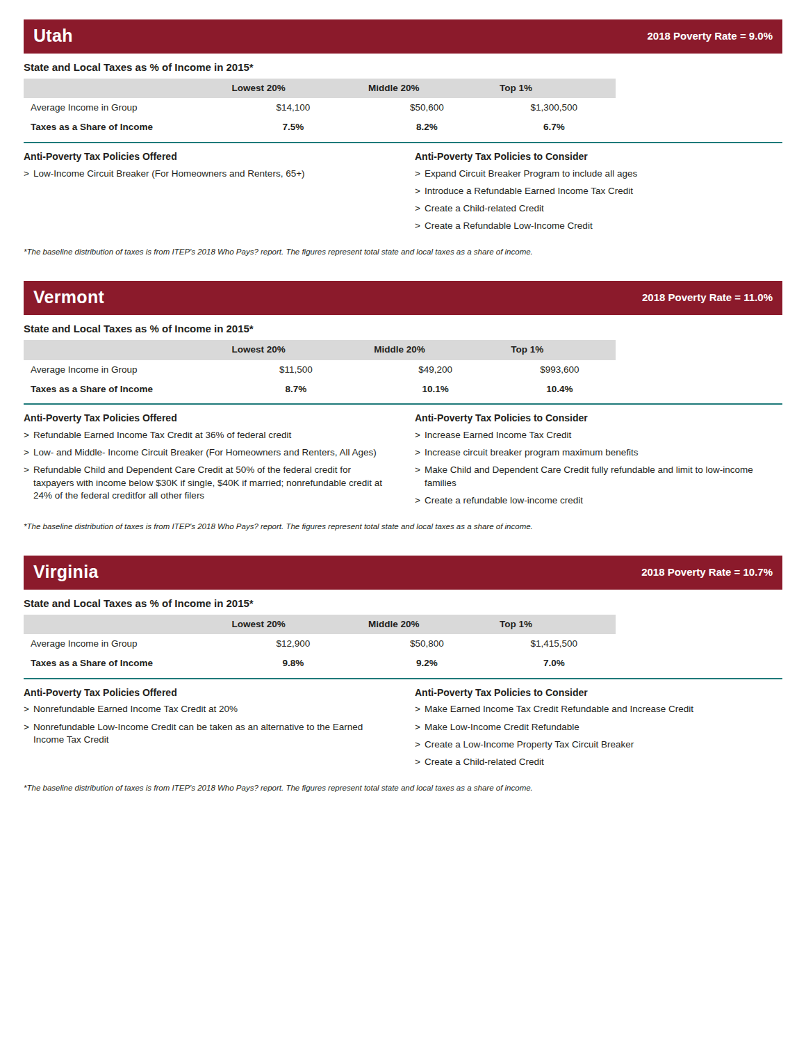Utah
2018 Poverty Rate = 9.0%
State and Local Taxes as % of Income in 2015*
| | Lowest 20% | Middle 20% | Top 1% |
| --- | --- | --- | --- |
| Average Income in Group | $14,100 | $50,600 | $1,300,500 |
| Taxes as a Share of Income | 7.5% | 8.2% | 6.7% |
Anti-Poverty Tax Policies Offered
Low-Income Circuit Breaker (For Homeowners and Renters, 65+)
Anti-Poverty Tax Policies to Consider
Expand Circuit Breaker Program to include all ages
Introduce a Refundable Earned Income Tax Credit
Create a Child-related Credit
Create a Refundable Low-Income Credit
*The baseline distribution of taxes is from ITEP's 2018 Who Pays? report. The figures represent total state and local taxes as a share of income.
Vermont
2018 Poverty Rate = 11.0%
State and Local Taxes as % of Income in 2015*
| | Lowest 20% | Middle 20% | Top 1% |
| --- | --- | --- | --- |
| Average Income in Group | $11,500 | $49,200 | $993,600 |
| Taxes as a Share of Income | 8.7% | 10.1% | 10.4% |
Anti-Poverty Tax Policies Offered
Refundable Earned Income Tax Credit at 36% of federal credit
Low- and Middle- Income Circuit Breaker (For Homeowners and Renters, All Ages)
Refundable Child and Dependent Care Credit at 50% of the federal credit for taxpayers with income below $30K if single, $40K if married; nonrefundable credit at 24% of the federal creditfor all other filers
Anti-Poverty Tax Policies to Consider
Increase Earned Income Tax Credit
Increase circuit breaker program maximum benefits
Make Child and Dependent Care Credit fully refundable and limit to low-income families
Create a refundable low-income credit
*The baseline distribution of taxes is from ITEP's 2018 Who Pays? report. The figures represent total state and local taxes as a share of income.
Virginia
2018 Poverty Rate = 10.7%
State and Local Taxes as % of Income in 2015*
| | Lowest 20% | Middle 20% | Top 1% |
| --- | --- | --- | --- |
| Average Income in Group | $12,900 | $50,800 | $1,415,500 |
| Taxes as a Share of Income | 9.8% | 9.2% | 7.0% |
Anti-Poverty Tax Policies Offered
Nonrefundable Earned Income Tax Credit at 20%
Nonrefundable Low-Income Credit can be taken as an alternative to the Earned Income Tax Credit
Anti-Poverty Tax Policies to Consider
Make Earned Income Tax Credit Refundable and Increase Credit
Make Low-Income Credit Refundable
Create a Low-Income Property Tax Circuit Breaker
Create a Child-related Credit
*The baseline distribution of taxes is from ITEP's 2018 Who Pays? report. The figures represent total state and local taxes as a share of income.